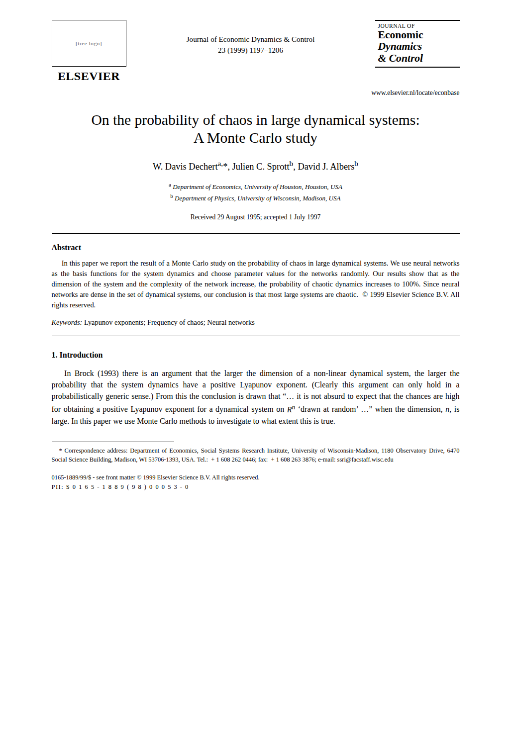[tree logo]
ELSEVIER
Journal of Economic Dynamics & Control
23 (1999) 1197–1206
JOURNAL OF
Economic
Dynamics
& Control
www.elsevier.nl/locate/econbase
On the probability of chaos in large dynamical systems:
A Monte Carlo study
W. Davis Decherta,*, Julien C. Sprottb, David J. Albersb
a Department of Economics, University of Houston, Houston, USA
b Department of Physics, University of Wisconsin, Madison, USA
Received 29 August 1995; accepted 1 July 1997
Abstract
In this paper we report the result of a Monte Carlo study on the probability of chaos in large dynamical systems. We use neural networks as the basis functions for the system dynamics and choose parameter values for the networks randomly. Our results show that as the dimension of the system and the complexity of the network increase, the probability of chaotic dynamics increases to 100%. Since neural networks are dense in the set of dynamical systems, our conclusion is that most large systems are chaotic. © 1999 Elsevier Science B.V. All rights reserved.
Keywords: Lyapunov exponents; Frequency of chaos; Neural networks
1. Introduction
In Brock (1993) there is an argument that the larger the dimension of a non-linear dynamical system, the larger the probability that the system dynamics have a positive Lyapunov exponent. (Clearly this argument can only hold in a probabilistically generic sense.) From this the conclusion is drawn that “… it is not absurd to expect that the chances are high for obtaining a positive Lyapunov exponent for a dynamical system on Rn ‘drawn at random’ …” when the dimension, n, is large. In this paper we use Monte Carlo methods to investigate to what extent this is true.
* Correspondence address: Department of Economics, Social Systems Research Institute, University of Wisconsin-Madison, 1180 Observatory Drive, 6470 Social Science Building, Madison, WI 53706-1393, USA. Tel.: + 1 608 262 0446; fax: + 1 608 263 3876; e-mail: ssri@facstaff.wisc.edu
0165-1889/99/$ - see front matter © 1999 Elsevier Science B.V. All rights reserved.
PII: S 0 1 6 5 - 1 8 8 9 ( 9 8 ) 0 0 0 5 3 - 0